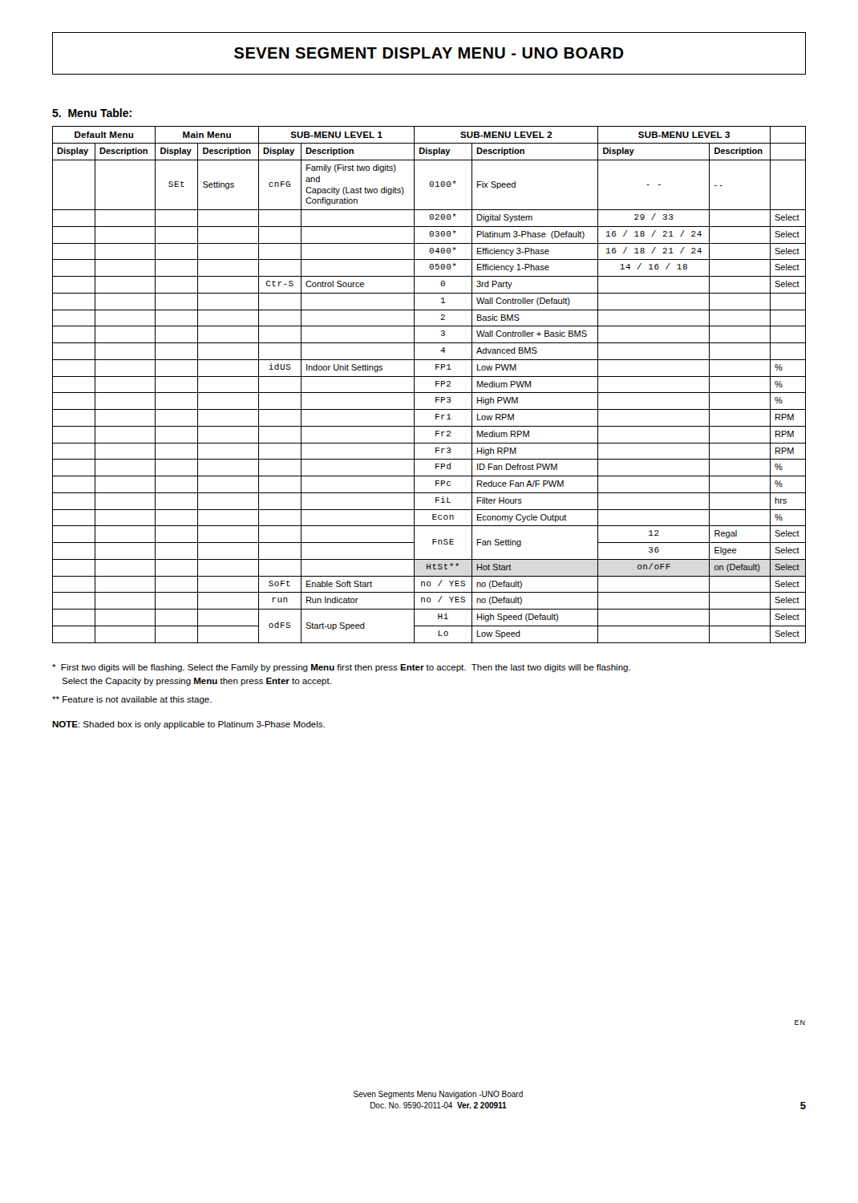Seven Segment Display Menu - UNO Board
5. Menu Table:
| Default Menu | Main Menu | SUB-MENU LEVEL 1 | SUB-MENU LEVEL 2 | SUB-MENU LEVEL 3 | |
| --- | --- | --- | --- | --- | --- |
| Display | Description | Display | Description | Display | Description | Display | Description | Display | Description | |
| | | SEt | Settings | cnFG | Family (First two digits) and Capacity (Last two digits) Configuration | 0100* | Fix Speed | - - | - - | |
| | | | | | | 0200* | Digital System | 29 / 33 | | Select |
| | | | | | | 0300* | Platinum 3-Phase (Default) | 16 / 18 / 21 / 24 | | Select |
| | | | | | | 0400* | Efficiency 3-Phase | 16 / 18 / 21 / 24 | | Select |
| | | | | | | 0500* | Efficiency 1-Phase | 14 / 16 / 18 | | Select |
| | | | | Ctr-S | Control Source | 0 | 3rd Party | | | Select |
| | | | | | | 1 | Wall Controller (Default) | | | |
| | | | | | | 2 | Basic BMS | | | |
| | | | | | | 3 | Wall Controller + Basic BMS | | | |
| | | | | | | 4 | Advanced BMS | | | |
| | | | | idUS | Indoor Unit Settings | FP1 | Low PWM | | | % |
| | | | | | | FP2 | Medium PWM | | | % |
| | | | | | | FP3 | High PWM | | | % |
| | | | | | | Fr1 | Low RPM | | | RPM |
| | | | | | | Fr2 | Medium RPM | | | RPM |
| | | | | | | Fr3 | High RPM | | | RPM |
| | | | | | | FPd | ID Fan Defrost PWM | | | % |
| | | | | | | FPc | Reduce Fan A/F PWM | | | % |
| | | | | | | FiL | Filter Hours | | | hrs |
| | | | | | | Econ | Economy Cycle Output | | | % |
| | | | | | | FnSE | Fan Setting | 12 | Regal | Select |
| | | | | | | 36 | Elgee | Select |
| | | | | | | HtSt** | Hot Start | on/oFF | on (Default) | Select |
| | | | | SoFt | Enable Soft Start | no / YES | no (Default) | | | Select |
| | | | | run | Run Indicator | no / YES | no (Default) | | | Select |
| | | | | odFS | Start-up Speed | Hi | High Speed (Default) | | | Select |
| | | | | Lo | Low Speed | | | Select |
* First two digits will be flashing. Select the Family by pressing Menu first then press Enter to accept. Then the last two digits will be flashing. Select the Capacity by pressing Menu then press Enter to accept.
** Feature is not available at this stage.
NOTE: Shaded box is only applicable to Platinum 3-Phase Models.
EN
Seven Segments Menu Navigation -UNO Board
Doc. No. 9590-2011-04 Ver. 2 200911
5